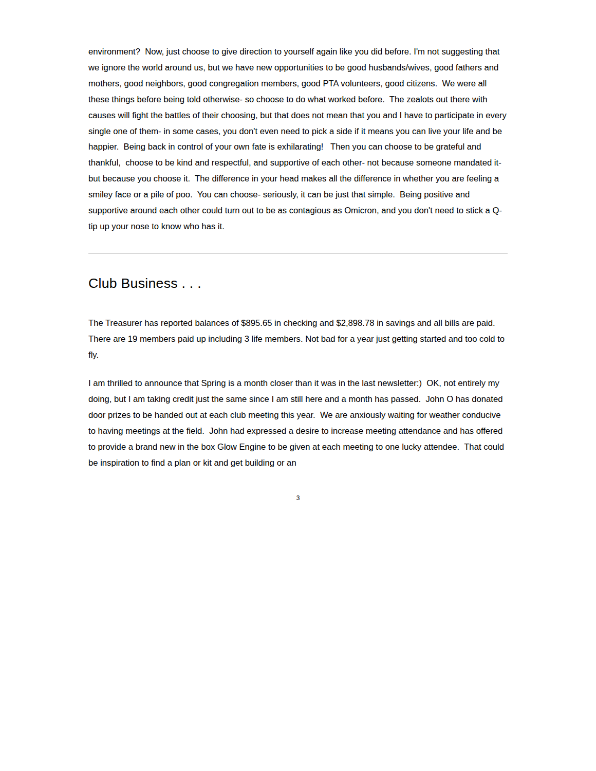environment? Now, just choose to give direction to yourself again like you did before. I'm not suggesting that we ignore the world around us, but we have new opportunities to be good husbands/wives, good fathers and mothers, good neighbors, good congregation members, good PTA volunteers, good citizens. We were all these things before being told otherwise- so choose to do what worked before. The zealots out there with causes will fight the battles of their choosing, but that does not mean that you and I have to participate in every single one of them- in some cases, you don't even need to pick a side if it means you can live your life and be happier. Being back in control of your own fate is exhilarating! Then you can choose to be grateful and thankful, choose to be kind and respectful, and supportive of each other- not because someone mandated it- but because you choose it. The difference in your head makes all the difference in whether you are feeling a smiley face or a pile of poo. You can choose- seriously, it can be just that simple. Being positive and supportive around each other could turn out to be as contagious as Omicron, and you don't need to stick a Q-tip up your nose to know who has it.
Club Business . . .
The Treasurer has reported balances of $895.65 in checking and $2,898.78 in savings and all bills are paid. There are 19 members paid up including 3 life members. Not bad for a year just getting started and too cold to fly.
I am thrilled to announce that Spring is a month closer than it was in the last newsletter:) OK, not entirely my doing, but I am taking credit just the same since I am still here and a month has passed. John O has donated door prizes to be handed out at each club meeting this year. We are anxiously waiting for weather conducive to having meetings at the field. John had expressed a desire to increase meeting attendance and has offered to provide a brand new in the box Glow Engine to be given at each meeting to one lucky attendee. That could be inspiration to find a plan or kit and get building or an
3